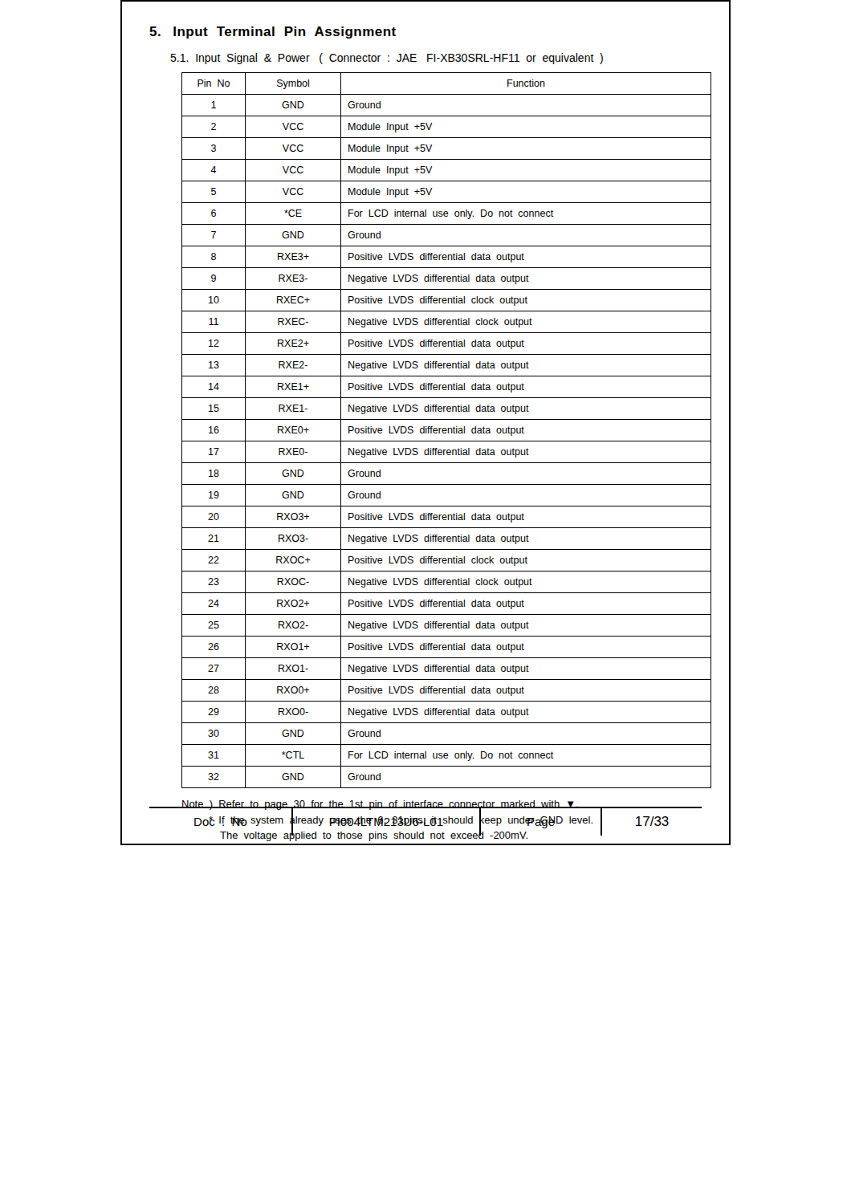5. Input Terminal Pin Assignment
5.1. Input Signal & Power ( Connector : JAE FI-XB30SRL-HF11 or equivalent )
| Pin No | Symbol | Function |
| --- | --- | --- |
| 1 | GND | Ground |
| 2 | VCC | Module Input +5V |
| 3 | VCC | Module Input +5V |
| 4 | VCC | Module Input +5V |
| 5 | VCC | Module Input +5V |
| 6 | *CE | For LCD internal use only. Do not connect |
| 7 | GND | Ground |
| 8 | RXE3+ | Positive LVDS differential data output |
| 9 | RXE3- | Negative LVDS differential data output |
| 10 | RXEC+ | Positive LVDS differential clock output |
| 11 | RXEC- | Negative LVDS differential clock output |
| 12 | RXE2+ | Positive LVDS differential data output |
| 13 | RXE2- | Negative LVDS differential data output |
| 14 | RXE1+ | Positive LVDS differential data output |
| 15 | RXE1- | Negative LVDS differential data output |
| 16 | RXE0+ | Positive LVDS differential data output |
| 17 | RXE0- | Negative LVDS differential data output |
| 18 | GND | Ground |
| 19 | GND | Ground |
| 20 | RXO3+ | Positive LVDS differential data output |
| 21 | RXO3- | Negative LVDS differential data output |
| 22 | RXOC+ | Positive LVDS differential clock output |
| 23 | RXOC- | Negative LVDS differential clock output |
| 24 | RXO2+ | Positive LVDS differential data output |
| 25 | RXO2- | Negative LVDS differential data output |
| 26 | RXO1+ | Positive LVDS differential data output |
| 27 | RXO1- | Negative LVDS differential data output |
| 28 | RXO0+ | Positive LVDS differential data output |
| 29 | RXO0- | Negative LVDS differential data output |
| 30 | GND | Ground |
| 31 | *CTL | For LCD internal use only. Do not connect |
| 32 | GND | Ground |
Note ) Refer to page 30 for the 1st pin of interface connector marked with ▼.
* If the system already uses the 6, 31pins, it should keep under GND level.
The voltage applied to those pins should not exceed -200mV.
Doc . No
PI004LTM213U6-L01
Page
17/33